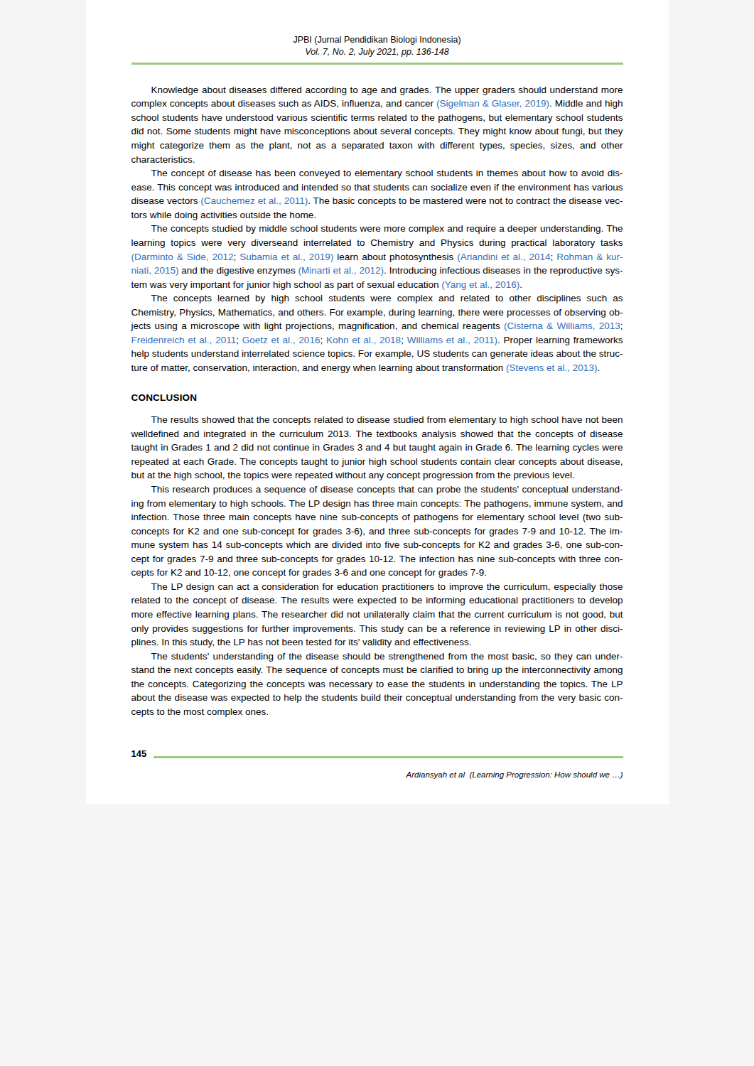JPBI (Jurnal Pendidikan Biologi Indonesia)
Vol. 7, No. 2, July 2021, pp. 136-148
Knowledge about diseases differed according to age and grades. The upper graders should understand more complex concepts about diseases such as AIDS, influenza, and cancer (Sigelman & Glaser, 2019). Middle and high school students have understood various scientific terms related to the pathogens, but elementary school students did not. Some students might have misconceptions about several concepts. They might know about fungi, but they might categorize them as the plant, not as a separated taxon with different types, species, sizes, and other characteristics.
The concept of disease has been conveyed to elementary school students in themes about how to avoid disease. This concept was introduced and intended so that students can socialize even if the environment has various disease vectors (Cauchemez et al., 2011). The basic concepts to be mastered were not to contract the disease vectors while doing activities outside the home.
The concepts studied by middle school students were more complex and require a deeper understanding. The learning topics were very diverseand interrelated to Chemistry and Physics during practical laboratory tasks (Darminto & Side, 2012; Subamia et al., 2019) learn about photosynthesis (Ariandini et al., 2014; Rohman & kurniati, 2015) and the digestive enzymes (Minarti et al., 2012). Introducing infectious diseases in the reproductive system was very important for junior high school as part of sexual education (Yang et al., 2016).
The concepts learned by high school students were complex and related to other disciplines such as Chemistry, Physics, Mathematics, and others. For example, during learning, there were processes of observing objects using a microscope with light projections, magnification, and chemical reagents (Cisterna & Williams, 2013; Freidenreich et al., 2011; Goetz et al., 2016; Kohn et al., 2018; Williams et al., 2011). Proper learning frameworks help students understand interrelated science topics. For example, US students can generate ideas about the structure of matter, conservation, interaction, and energy when learning about transformation (Stevens et al., 2013).
Conclusion
The results showed that the concepts related to disease studied from elementary to high school have not been welldefined and integrated in the curriculum 2013. The textbooks analysis showed that the concepts of disease taught in Grades 1 and 2 did not continue in Grades 3 and 4 but taught again in Grade 6. The learning cycles were repeated at each Grade. The concepts taught to junior high school students contain clear concepts about disease, but at the high school, the topics were repeated without any concept progression from the previous level.
This research produces a sequence of disease concepts that can probe the students' conceptual understanding from elementary to high schools. The LP design has three main concepts: The pathogens, immune system, and infection. Those three main concepts have nine sub-concepts of pathogens for elementary school level (two sub-concepts for K2 and one sub-concept for grades 3-6), and three sub-concepts for grades 7-9 and 10-12. The immune system has 14 sub-concepts which are divided into five sub-concepts for K2 and grades 3-6, one sub-concept for grades 7-9 and three sub-concepts for grades 10-12. The infection has nine sub-concepts with three concepts for K2 and 10-12, one concept for grades 3-6 and one concept for grades 7-9.
The LP design can act a consideration for education practitioners to improve the curriculum, especially those related to the concept of disease. The results were expected to be informing educational practitioners to develop more effective learning plans. The researcher did not unilaterally claim that the current curriculum is not good, but only provides suggestions for further improvements. This study can be a reference in reviewing LP in other disciplines. In this study, the LP has not been tested for its' validity and effectiveness.
The students' understanding of the disease should be strengthened from the most basic, so they can understand the next concepts easily. The sequence of concepts must be clarified to bring up the interconnectivity among the concepts. Categorizing the concepts was necessary to ease the students in understanding the topics. The LP about the disease was expected to help the students build their conceptual understanding from the very basic concepts to the most complex ones.
145
Ardiansyah et al (Learning Progression: How should we …)